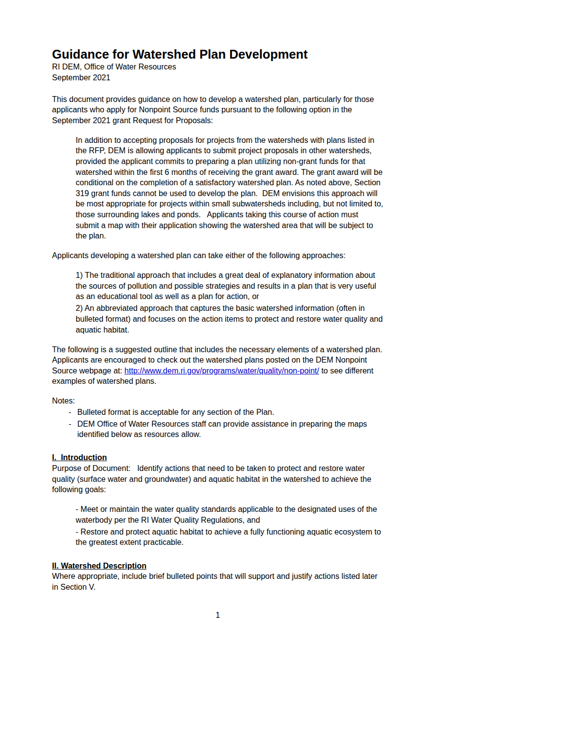Guidance for Watershed Plan Development
RI DEM, Office of Water Resources
September 2021
This document provides guidance on how to develop a watershed plan, particularly for those applicants who apply for Nonpoint Source funds pursuant to the following option in the September 2021 grant Request for Proposals:
In addition to accepting proposals for projects from the watersheds with plans listed in the RFP, DEM is allowing applicants to submit project proposals in other watersheds, provided the applicant commits to preparing a plan utilizing non-grant funds for that watershed within the first 6 months of receiving the grant award. The grant award will be conditional on the completion of a satisfactory watershed plan. As noted above, Section 319 grant funds cannot be used to develop the plan. DEM envisions this approach will be most appropriate for projects within small subwatersheds including, but not limited to, those surrounding lakes and ponds. Applicants taking this course of action must submit a map with their application showing the watershed area that will be subject to the plan.
Applicants developing a watershed plan can take either of the following approaches:
1) The traditional approach that includes a great deal of explanatory information about the sources of pollution and possible strategies and results in a plan that is very useful as an educational tool as well as a plan for action, or
2) An abbreviated approach that captures the basic watershed information (often in bulleted format) and focuses on the action items to protect and restore water quality and aquatic habitat.
The following is a suggested outline that includes the necessary elements of a watershed plan. Applicants are encouraged to check out the watershed plans posted on the DEM Nonpoint Source webpage at: http://www.dem.ri.gov/programs/water/quality/non-point/ to see different examples of watershed plans.
Notes:
Bulleted format is acceptable for any section of the Plan.
DEM Office of Water Resources staff can provide assistance in preparing the maps identified below as resources allow.
I. Introduction
Purpose of Document: Identify actions that need to be taken to protect and restore water quality (surface water and groundwater) and aquatic habitat in the watershed to achieve the following goals:
- Meet or maintain the water quality standards applicable to the designated uses of the waterbody per the RI Water Quality Regulations, and
- Restore and protect aquatic habitat to achieve a fully functioning aquatic ecosystem to the greatest extent practicable.
II. Watershed Description
Where appropriate, include brief bulleted points that will support and justify actions listed later in Section V.
1